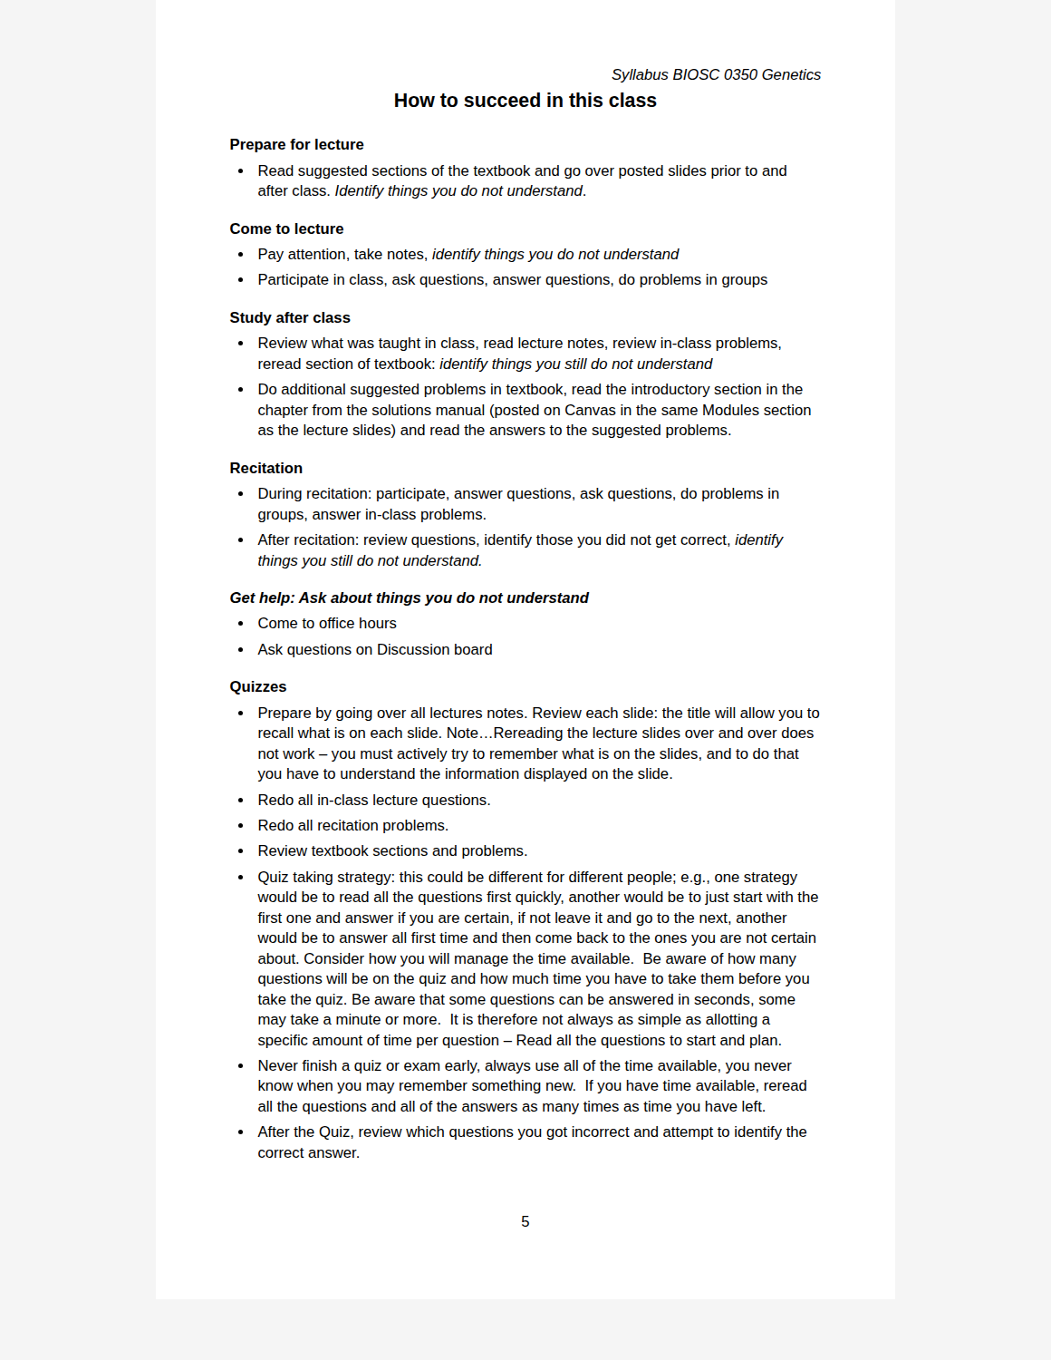Syllabus BIOSC 0350 Genetics
How to succeed in this class
Prepare for lecture
Read suggested sections of the textbook and go over posted slides prior to and after class. Identify things you do not understand.
Come to lecture
Pay attention, take notes, identify things you do not understand
Participate in class, ask questions, answer questions, do problems in groups
Study after class
Review what was taught in class, read lecture notes, review in-class problems, reread section of textbook: identify things you still do not understand
Do additional suggested problems in textbook, read the introductory section in the chapter from the solutions manual (posted on Canvas in the same Modules section as the lecture slides) and read the answers to the suggested problems.
Recitation
During recitation: participate, answer questions, ask questions, do problems in groups, answer in-class problems.
After recitation: review questions, identify those you did not get correct, identify things you still do not understand.
Get help: Ask about things you do not understand
Come to office hours
Ask questions on Discussion board
Quizzes
Prepare by going over all lectures notes. Review each slide: the title will allow you to recall what is on each slide. Note…Rereading the lecture slides over and over does not work – you must actively try to remember what is on the slides, and to do that you have to understand the information displayed on the slide.
Redo all in-class lecture questions.
Redo all recitation problems.
Review textbook sections and problems.
Quiz taking strategy: this could be different for different people; e.g., one strategy would be to read all the questions first quickly, another would be to just start with the first one and answer if you are certain, if not leave it and go to the next, another would be to answer all first time and then come back to the ones you are not certain about. Consider how you will manage the time available. Be aware of how many questions will be on the quiz and how much time you have to take them before you take the quiz. Be aware that some questions can be answered in seconds, some may take a minute or more. It is therefore not always as simple as allotting a specific amount of time per question – Read all the questions to start and plan.
Never finish a quiz or exam early, always use all of the time available, you never know when you may remember something new. If you have time available, reread all the questions and all of the answers as many times as time you have left.
After the Quiz, review which questions you got incorrect and attempt to identify the correct answer.
5